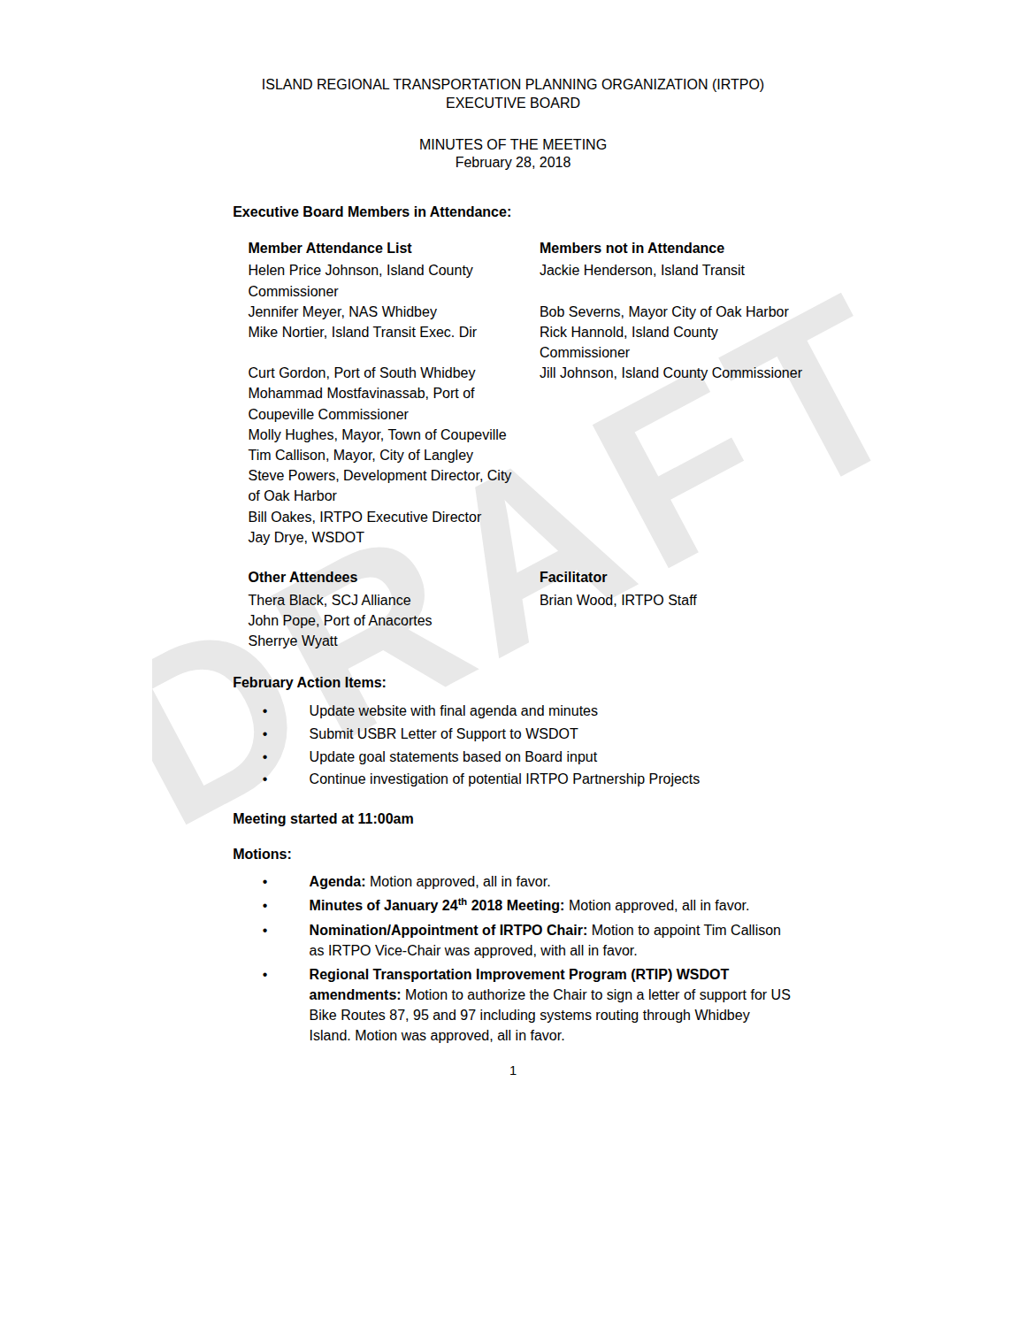DRAFT
ISLAND REGIONAL TRANSPORTATION PLANNING ORGANIZATION (IRTPO) EXECUTIVE BOARD
MINUTES OF THE MEETING
February 28, 2018
Executive Board Members in Attendance:
| Member Attendance List | Members not in Attendance |
| Helen Price Johnson, Island County Commissioner | Jackie Henderson, Island Transit |
| Jennifer Meyer, NAS Whidbey | Bob Severns, Mayor City of Oak Harbor |
| Mike Nortier, Island Transit Exec. Dir | Rick Hannold, Island County Commissioner |
| Curt Gordon, Port of South Whidbey | Jill Johnson, Island County Commissioner |
| Mohammad Mostfavinassab, Port of Coupeville Commissioner | |
| Molly Hughes, Mayor, Town of Coupeville | |
| Tim Callison, Mayor, City of Langley | |
| Steve Powers, Development Director, City of Oak Harbor | |
| Bill Oakes, IRTPO Executive Director | |
| Jay Drye, WSDOT | |
| Other Attendees | Facilitator |
| Thera Black, SCJ Alliance | Brian Wood, IRTPO Staff |
| John Pope, Port of Anacortes | |
| Sherrye Wyatt | |
February Action Items:
Update website with final agenda and minutes
Submit USBR Letter of Support to WSDOT
Update goal statements based on Board input
Continue investigation of potential IRTPO Partnership Projects
Meeting started at 11:00am
Motions:
Agenda: Motion approved, all in favor.
Minutes of January 24th 2018 Meeting: Motion approved, all in favor.
Nomination/Appointment of IRTPO Chair: Motion to appoint Tim Callison as IRTPO Vice-Chair was approved, with all in favor.
Regional Transportation Improvement Program (RTIP) WSDOT amendments: Motion to authorize the Chair to sign a letter of support for US Bike Routes 87, 95 and 97 including systems routing through Whidbey Island. Motion was approved, all in favor.
1